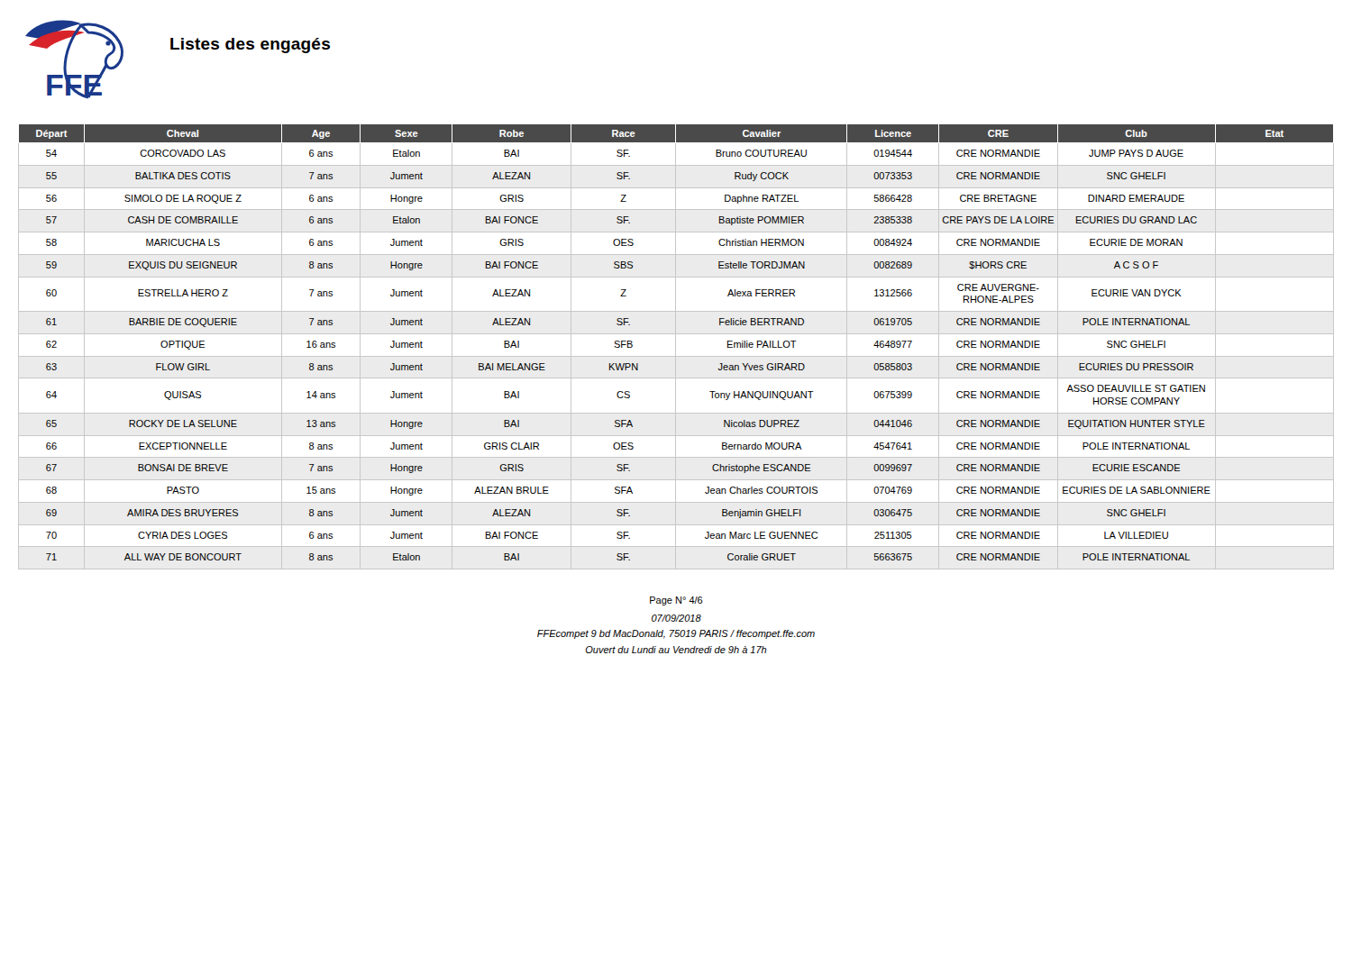FFE
Listes des engagés
| Départ | Cheval | Age | Sexe | Robe | Race | Cavalier | Licence | CRE | Club | Etat |
| --- | --- | --- | --- | --- | --- | --- | --- | --- | --- | --- |
| 54 | CORCOVADO LAS | 6 ans | Etalon | BAI | SF. | Bruno COUTUREAU | 0194544 | CRE NORMANDIE | JUMP PAYS D AUGE | |
| 55 | BALTIKA DES COTIS | 7 ans | Jument | ALEZAN | SF. | Rudy COCK | 0073353 | CRE NORMANDIE | SNC GHELFI | |
| 56 | SIMOLO DE LA ROQUE Z | 6 ans | Hongre | GRIS | Z | Daphne RATZEL | 5866428 | CRE BRETAGNE | DINARD EMERAUDE | |
| 57 | CASH DE COMBRAILLE | 6 ans | Etalon | BAI FONCE | SF. | Baptiste POMMIER | 2385338 | CRE PAYS DE LA LOIRE | ECURIES DU GRAND LAC | |
| 58 | MARICUCHA LS | 6 ans | Jument | GRIS | OES | Christian HERMON | 0084924 | CRE NORMANDIE | ECURIE DE MORAN | |
| 59 | EXQUIS DU SEIGNEUR | 8 ans | Hongre | BAI FONCE | SBS | Estelle TORDJMAN | 0082689 | $HORS CRE | A C S O F | |
| 60 | ESTRELLA HERO Z | 7 ans | Jument | ALEZAN | Z | Alexa FERRER | 1312566 | CRE AUVERGNE-RHONE-ALPES | ECURIE VAN DYCK | |
| 61 | BARBIE DE COQUERIE | 7 ans | Jument | ALEZAN | SF. | Felicie BERTRAND | 0619705 | CRE NORMANDIE | POLE INTERNATIONAL | |
| 62 | OPTIQUE | 16 ans | Jument | BAI | SFB | Emilie PAILLOT | 4648977 | CRE NORMANDIE | SNC GHELFI | |
| 63 | FLOW GIRL | 8 ans | Jument | BAI MELANGE | KWPN | Jean Yves GIRARD | 0585803 | CRE NORMANDIE | ECURIES DU PRESSOIR | |
| 64 | QUISAS | 14 ans | Jument | BAI | CS | Tony HANQUINQUANT | 0675399 | CRE NORMANDIE | ASSO DEAUVILLE ST GATIEN HORSE COMPANY | |
| 65 | ROCKY DE LA SELUNE | 13 ans | Hongre | BAI | SFA | Nicolas DUPREZ | 0441046 | CRE NORMANDIE | EQUITATION HUNTER STYLE | |
| 66 | EXCEPTIONNELLE | 8 ans | Jument | GRIS CLAIR | OES | Bernardo MOURA | 4547641 | CRE NORMANDIE | POLE INTERNATIONAL | |
| 67 | BONSAI DE BREVE | 7 ans | Hongre | GRIS | SF. | Christophe ESCANDE | 0099697 | CRE NORMANDIE | ECURIE ESCANDE | |
| 68 | PASTO | 15 ans | Hongre | ALEZAN BRULE | SFA | Jean Charles COURTOIS | 0704769 | CRE NORMANDIE | ECURIES DE LA SABLONNIERE | |
| 69 | AMIRA DES BRUYERES | 8 ans | Jument | ALEZAN | SF. | Benjamin GHELFI | 0306475 | CRE NORMANDIE | SNC GHELFI | |
| 70 | CYRIA DES LOGES | 6 ans | Jument | BAI FONCE | SF. | Jean Marc LE GUENNEC | 2511305 | CRE NORMANDIE | LA VILLEDIEU | |
| 71 | ALL WAY DE BONCOURT | 8 ans | Etalon | BAI | SF. | Coralie GRUET | 5663675 | CRE NORMANDIE | POLE INTERNATIONAL | |
Page N° 4/6
07/09/2018
FFEcompet 9 bd MacDonald, 75019 PARIS / ffecompet.ffe.com
Ouvert du Lundi au Vendredi de 9h à 17h